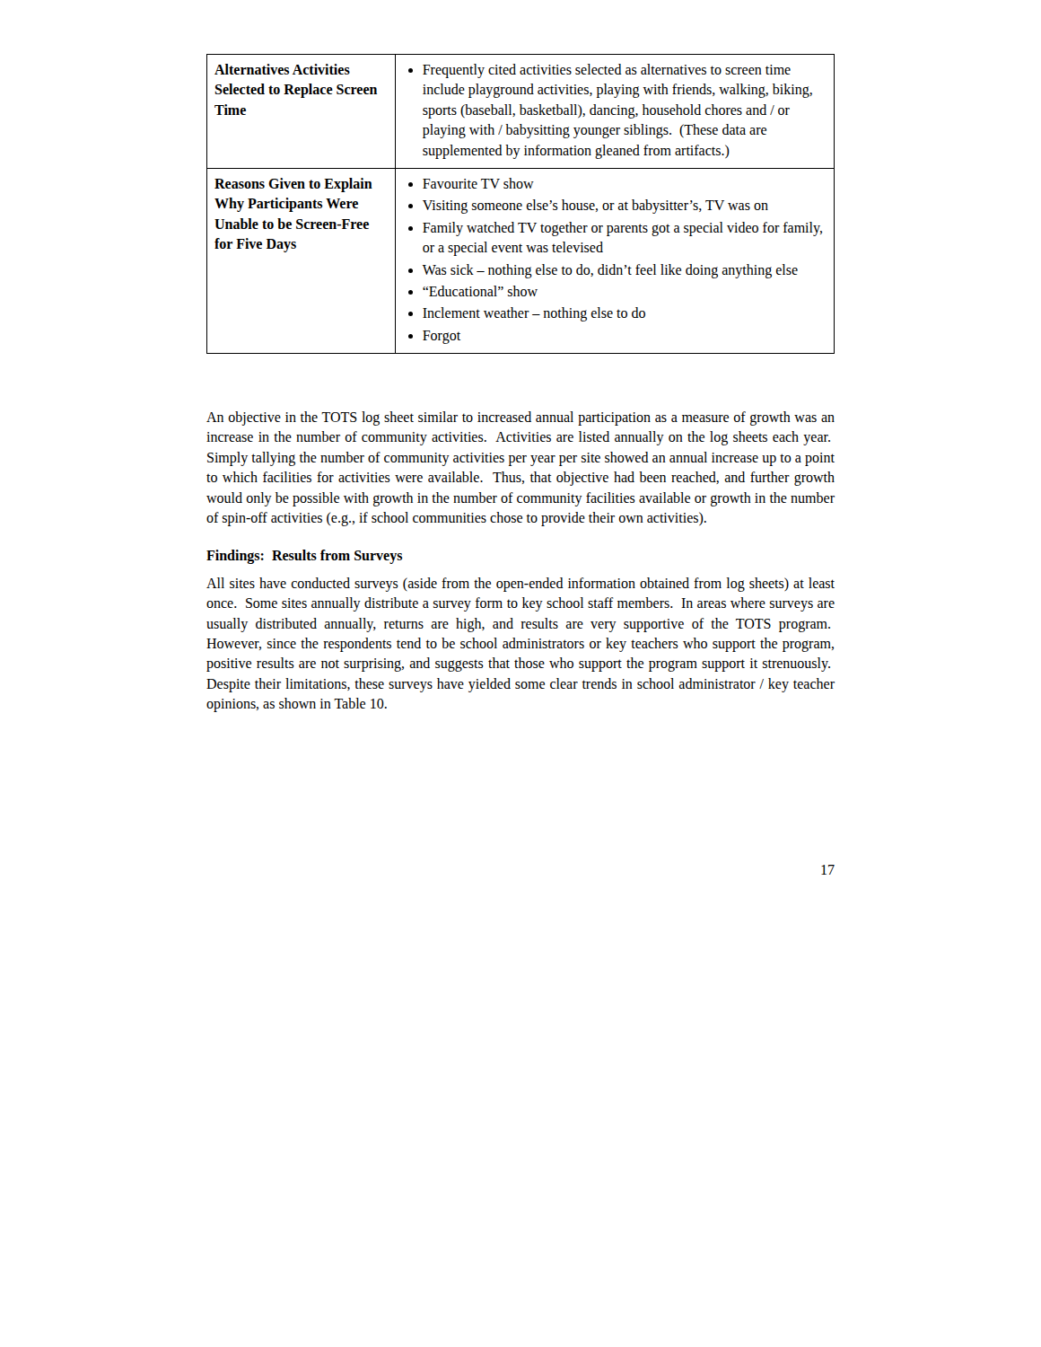| Alternatives Activities Selected to Replace Screen Time | Frequently cited activities selected as alternatives to screen time include playground activities, playing with friends, walking, biking, sports (baseball, basketball), dancing, household chores and / or playing with / babysitting younger siblings. (These data are supplemented by information gleaned from artifacts.) |
| Reasons Given to Explain Why Participants Were Unable to be Screen-Free for Five Days | Favourite TV show Visiting someone else’s house, or at babysitter’s, TV was on Family watched TV together or parents got a special video for family, or a special event was televised Was sick – nothing else to do, didn’t feel like doing anything else “Educational” show Inclement weather – nothing else to do Forgot |
An objective in the TOTS log sheet similar to increased annual participation as a measure of growth was an increase in the number of community activities. Activities are listed annually on the log sheets each year. Simply tallying the number of community activities per year per site showed an annual increase up to a point to which facilities for activities were available. Thus, that objective had been reached, and further growth would only be possible with growth in the number of community facilities available or growth in the number of spin-off activities (e.g., if school communities chose to provide their own activities).
Findings: Results from Surveys
All sites have conducted surveys (aside from the open-ended information obtained from log sheets) at least once. Some sites annually distribute a survey form to key school staff members. In areas where surveys are usually distributed annually, returns are high, and results are very supportive of the TOTS program. However, since the respondents tend to be school administrators or key teachers who support the program, positive results are not surprising, and suggests that those who support the program support it strenuously. Despite their limitations, these surveys have yielded some clear trends in school administrator / key teacher opinions, as shown in Table 10.
17